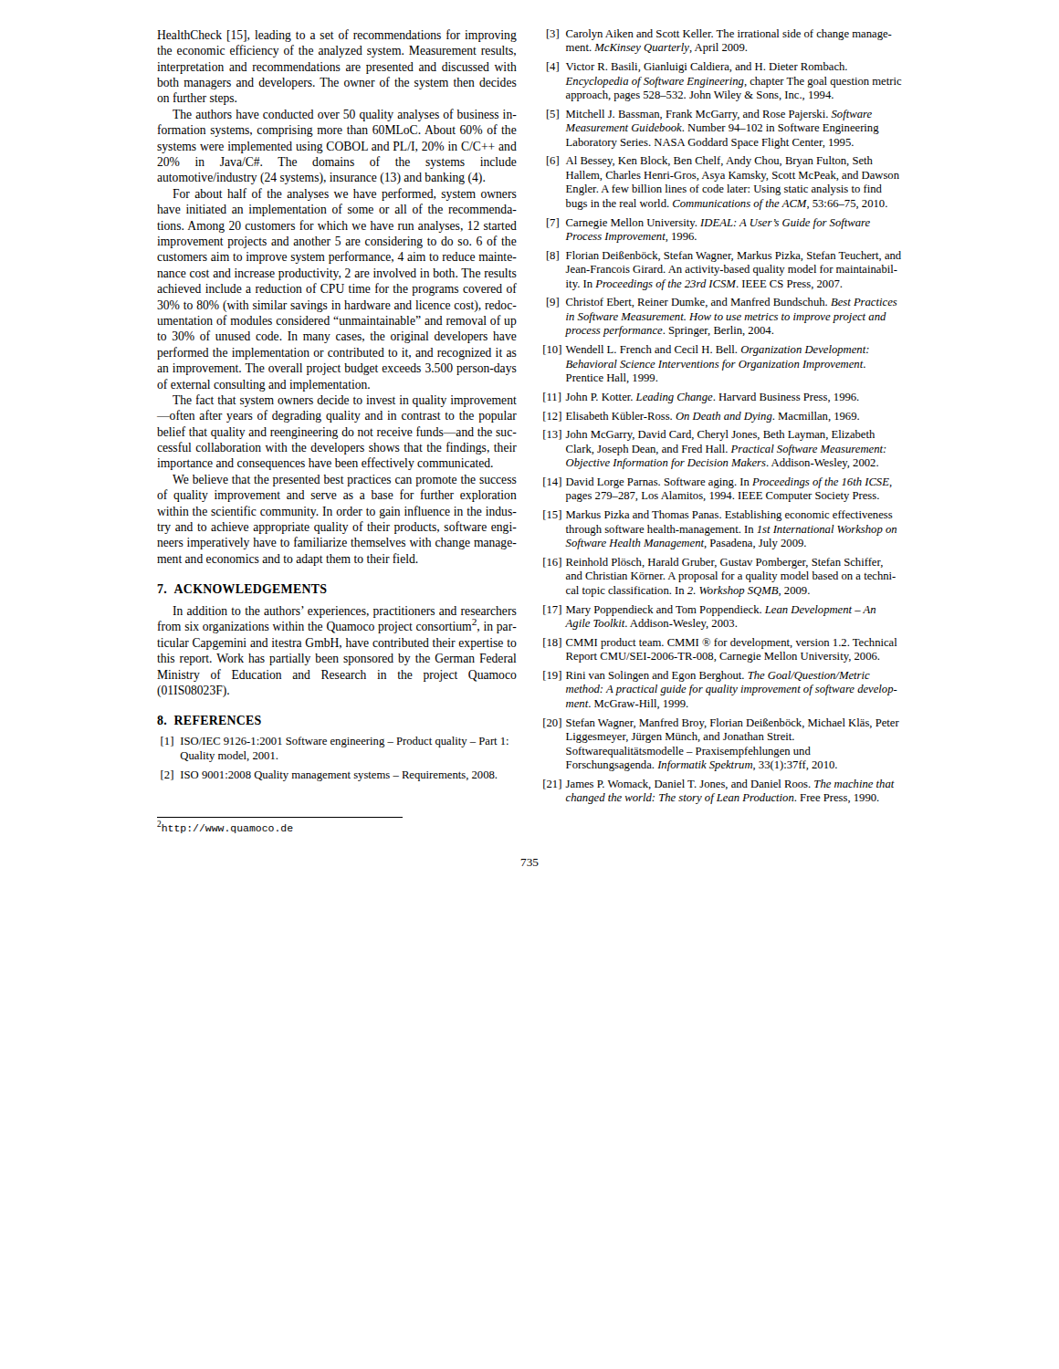HealthCheck [15], leading to a set of recommendations for improving the economic efficiency of the analyzed system. Measurement results, interpretation and recommendations are presented and discussed with both managers and developers. The owner of the system then decides on further steps.
The authors have conducted over 50 quality analyses of business information systems, comprising more than 60MLoC. About 60% of the systems were implemented using COBOL and PL/I, 20% in C/C++ and 20% in Java/C#. The domains of the systems include automotive/industry (24 systems), insurance (13) and banking (4).
For about half of the analyses we have performed, system owners have initiated an implementation of some or all of the recommendations. Among 20 customers for which we have run analyses, 12 started improvement projects and another 5 are considering to do so. 6 of the customers aim to improve system performance, 4 aim to reduce maintenance cost and increase productivity, 2 are involved in both. The results achieved include a reduction of CPU time for the programs covered of 30% to 80% (with similar savings in hardware and licence cost), redocumentation of modules considered “unmaintainable” and removal of up to 30% of unused code. In many cases, the original developers have performed the implementation or contributed to it, and recognized it as an improvement. The overall project budget exceeds 3.500 person-days of external consulting and implementation.
The fact that system owners decide to invest in quality improvement—often after years of degrading quality and in contrast to the popular belief that quality and reengineering do not receive funds—and the successful collaboration with the developers shows that the findings, their importance and consequences have been effectively communicated.
We believe that the presented best practices can promote the success of quality improvement and serve as a base for further exploration within the scientific community. In order to gain influence in the industry and to achieve appropriate quality of their products, software engineers imperatively have to familiarize themselves with change management and economics and to adapt them to their field.
7. ACKNOWLEDGEMENTS
In addition to the authors’ experiences, practitioners and researchers from six organizations within the Quamoco project consortium2, in particular Capgemini and itestra GmbH, have contributed their expertise to this report. Work has partially been sponsored by the German Federal Ministry of Education and Research in the project Quamoco (01IS08023F).
8. REFERENCES
[1] ISO/IEC 9126-1:2001 Software engineering – Product quality – Part 1: Quality model, 2001.
[2] ISO 9001:2008 Quality management systems – Requirements, 2008.
[3] Carolyn Aiken and Scott Keller. The irrational side of change management. McKinsey Quarterly, April 2009.
[4] Victor R. Basili, Gianluigi Caldiera, and H. Dieter Rombach. Encyclopedia of Software Engineering, chapter The goal question metric approach, pages 528–532. John Wiley & Sons, Inc., 1994.
[5] Mitchell J. Bassman, Frank McGarry, and Rose Pajerski. Software Measurement Guidebook. Number 94–102 in Software Engineering Laboratory Series. NASA Goddard Space Flight Center, 1995.
[6] Al Bessey, Ken Block, Ben Chelf, Andy Chou, Bryan Fulton, Seth Hallem, Charles Henri-Gros, Asya Kamsky, Scott McPeak, and Dawson Engler. A few billion lines of code later: Using static analysis to find bugs in the real world. Communications of the ACM, 53:66–75, 2010.
[7] Carnegie Mellon University. IDEAL: A User’s Guide for Software Process Improvement, 1996.
[8] Florian Deißenböck, Stefan Wagner, Markus Pizka, Stefan Teuchert, and Jean-Francois Girard. An activity-based quality model for maintainability. In Proceedings of the 23rd ICSM. IEEE CS Press, 2007.
[9] Christof Ebert, Reiner Dumke, and Manfred Bundschuh. Best Practices in Software Measurement. How to use metrics to improve project and process performance. Springer, Berlin, 2004.
[10] Wendell L. French and Cecil H. Bell. Organization Development: Behavioral Science Interventions for Organization Improvement. Prentice Hall, 1999.
[11] John P. Kotter. Leading Change. Harvard Business Press, 1996.
[12] Elisabeth Kübler-Ross. On Death and Dying. Macmillan, 1969.
[13] John McGarry, David Card, Cheryl Jones, Beth Layman, Elizabeth Clark, Joseph Dean, and Fred Hall. Practical Software Measurement: Objective Information for Decision Makers. Addison-Wesley, 2002.
[14] David Lorge Parnas. Software aging. In Proceedings of the 16th ICSE, pages 279–287, Los Alamitos, 1994. IEEE Computer Society Press.
[15] Markus Pizka and Thomas Panas. Establishing economic effectiveness through software health-management. In 1st International Workshop on Software Health Management, Pasadena, July 2009.
[16] Reinhold Plösch, Harald Gruber, Gustav Pomberger, Stefan Schiffer, and Christian Körner. A proposal for a quality model based on a technical topic classification. In 2. Workshop SQMB, 2009.
[17] Mary Poppendieck and Tom Poppendieck. Lean Development – An Agile Toolkit. Addison-Wesley, 2003.
[18] CMMI product team. CMMI ® for development, version 1.2. Technical Report CMU/SEI-2006-TR-008, Carnegie Mellon University, 2006.
[19] Rini van Solingen and Egon Berghout. The Goal/Question/Metric method: A practical guide for quality improvement of software development. McGraw-Hill, 1999.
[20] Stefan Wagner, Manfred Broy, Florian Deißenböck, Michael Kläs, Peter Liggesmeyer, Jürgen Münch, and Jonathan Streit. Softwarequalitätsmodelle – Praxisempfehlungen und Forschungsagenda. Informatik Spektrum, 33(1):37ff, 2010.
[21] James P. Womack, Daniel T. Jones, and Daniel Roos. The machine that changed the world: The story of Lean Production. Free Press, 1990.
2http://www.quamoco.de
735